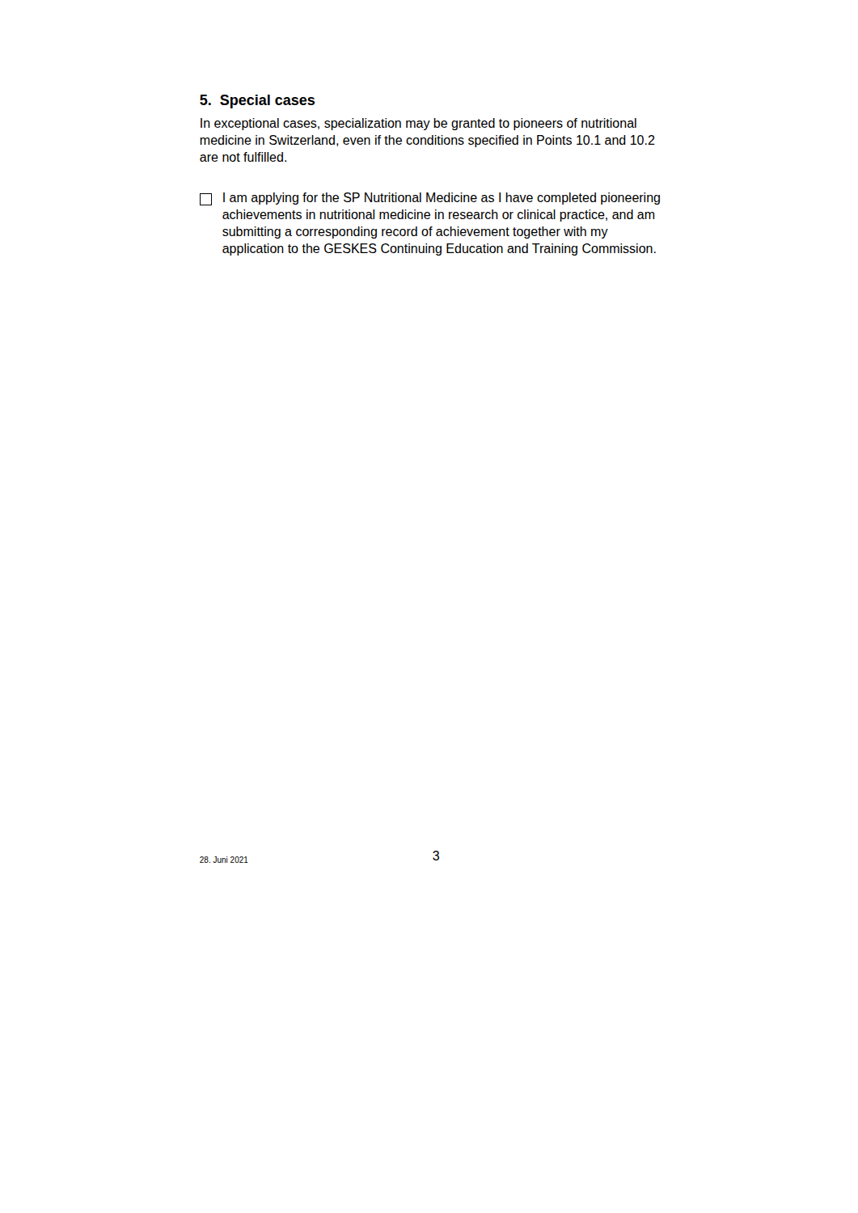5. Special cases
In exceptional cases, specialization may be granted to pioneers of nutritional medicine in Switzerland, even if the conditions specified in Points 10.1 and 10.2 are not fulfilled.
I am applying for the SP Nutritional Medicine as I have completed pioneering achievements in nutritional medicine in research or clinical practice, and am submitting a corresponding record of achievement together with my application to the GESKES Continuing Education and Training Commission.
28. Juni 2021 3